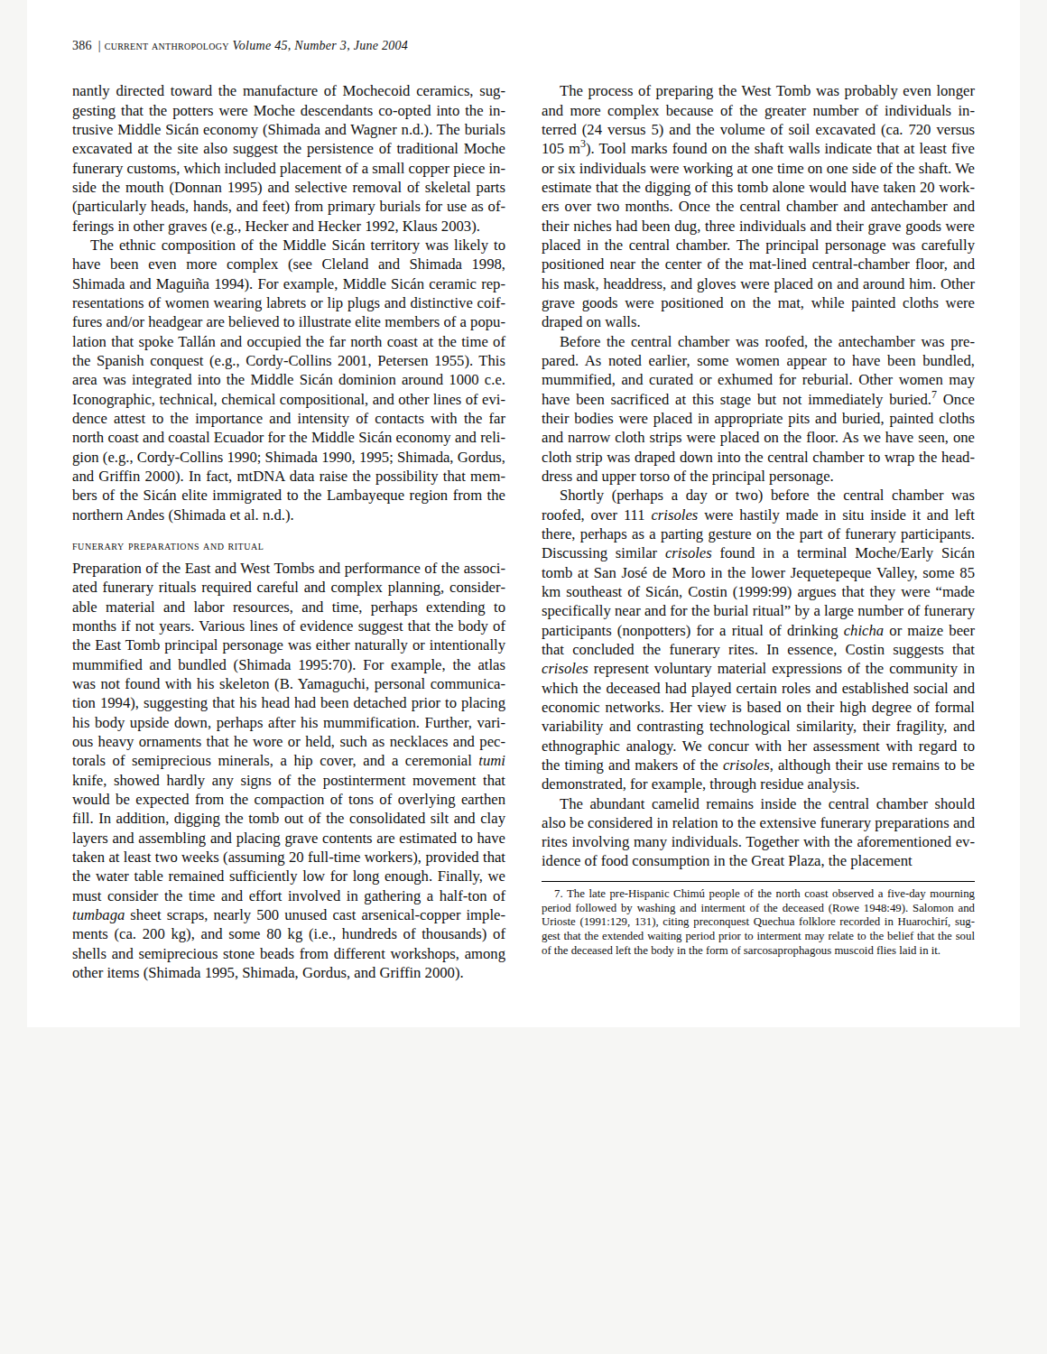386| current anthropology Volume 45, Number 3, June 2004
nantly directed toward the manufacture of Mochecoid ceramics, suggesting that the potters were Moche descendants co-opted into the intrusive Middle Sicán economy (Shimada and Wagner n.d.). The burials excavated at the site also suggest the persistence of traditional Moche funerary customs, which included placement of a small copper piece inside the mouth (Donnan 1995) and selective removal of skeletal parts (particularly heads, hands, and feet) from primary burials for use as offerings in other graves (e.g., Hecker and Hecker 1992, Klaus 2003).
The ethnic composition of the Middle Sicán territory was likely to have been even more complex (see Cleland and Shimada 1998, Shimada and Maguiña 1994). For example, Middle Sicán ceramic representations of women wearing labrets or lip plugs and distinctive coiffures and/or headgear are believed to illustrate elite members of a population that spoke Tallán and occupied the far north coast at the time of the Spanish conquest (e.g., Cordy-Collins 2001, Petersen 1955). This area was integrated into the Middle Sicán dominion around 1000 c.e. Iconographic, technical, chemical compositional, and other lines of evidence attest to the importance and intensity of contacts with the far north coast and coastal Ecuador for the Middle Sicán economy and religion (e.g., Cordy-Collins 1990; Shimada 1990, 1995; Shimada, Gordus, and Griffin 2000). In fact, mtDNA data raise the possibility that members of the Sicán elite immigrated to the Lambayeque region from the northern Andes (Shimada et al. n.d.).
funerary preparations and ritual
Preparation of the East and West Tombs and performance of the associated funerary rituals required careful and complex planning, considerable material and labor resources, and time, perhaps extending to months if not years. Various lines of evidence suggest that the body of the East Tomb principal personage was either naturally or intentionally mummified and bundled (Shimada 1995:70). For example, the atlas was not found with his skeleton (B. Yamaguchi, personal communication 1994), suggesting that his head had been detached prior to placing his body upside down, perhaps after his mummification. Further, various heavy ornaments that he wore or held, such as necklaces and pectorals of semiprecious minerals, a hip cover, and a ceremonial tumi knife, showed hardly any signs of the postinterment movement that would be expected from the compaction of tons of overlying earthen fill. In addition, digging the tomb out of the consolidated silt and clay layers and assembling and placing grave contents are estimated to have taken at least two weeks (assuming 20 full-time workers), provided that the water table remained sufficiently low for long enough. Finally, we must consider the time and effort involved in gathering a half-ton of tumbaga sheet scraps, nearly 500 unused cast arsenical-copper implements (ca. 200 kg), and some 80 kg (i.e., hundreds of thousands) of shells and semiprecious stone beads from different workshops, among other items (Shimada 1995, Shimada, Gordus, and Griffin 2000).
The process of preparing the West Tomb was probably even longer and more complex because of the greater number of individuals interred (24 versus 5) and the volume of soil excavated (ca. 720 versus 105 m3). Tool marks found on the shaft walls indicate that at least five or six individuals were working at one time on one side of the shaft. We estimate that the digging of this tomb alone would have taken 20 workers over two months. Once the central chamber and antechamber and their niches had been dug, three individuals and their grave goods were placed in the central chamber. The principal personage was carefully positioned near the center of the mat-lined central-chamber floor, and his mask, headdress, and gloves were placed on and around him. Other grave goods were positioned on the mat, while painted cloths were draped on walls.
Before the central chamber was roofed, the antechamber was prepared. As noted earlier, some women appear to have been bundled, mummified, and curated or exhumed for reburial. Other women may have been sacrificed at this stage but not immediately buried.7 Once their bodies were placed in appropriate pits and buried, painted cloths and narrow cloth strips were placed on the floor. As we have seen, one cloth strip was draped down into the central chamber to wrap the headdress and upper torso of the principal personage.
Shortly (perhaps a day or two) before the central chamber was roofed, over 111 crisoles were hastily made in situ inside it and left there, perhaps as a parting gesture on the part of funerary participants. Discussing similar crisoles found in a terminal Moche/Early Sicán tomb at San José de Moro in the lower Jequetepeque Valley, some 85 km southeast of Sicán, Costin (1999:99) argues that they were “made specifically near and for the burial ritual” by a large number of funerary participants (nonpotters) for a ritual of drinking chicha or maize beer that concluded the funerary rites. In essence, Costin suggests that crisoles represent voluntary material expressions of the community in which the deceased had played certain roles and established social and economic networks. Her view is based on their high degree of formal variability and contrasting technological similarity, their fragility, and ethnographic analogy. We concur with her assessment with regard to the timing and makers of the crisoles, although their use remains to be demonstrated, for example, through residue analysis.
The abundant camelid remains inside the central chamber should also be considered in relation to the extensive funerary preparations and rites involving many individuals. Together with the aforementioned evidence of food consumption in the Great Plaza, the placement
7. The late pre-Hispanic Chimú people of the north coast observed a five-day mourning period followed by washing and interment of the deceased (Rowe 1948:49). Salomon and Urioste (1991:129, 131), citing preconquest Quechua folklore recorded in Huarochirí, suggest that the extended waiting period prior to interment may relate to the belief that the soul of the deceased left the body in the form of sarcosaprophagous muscoid flies laid in it.